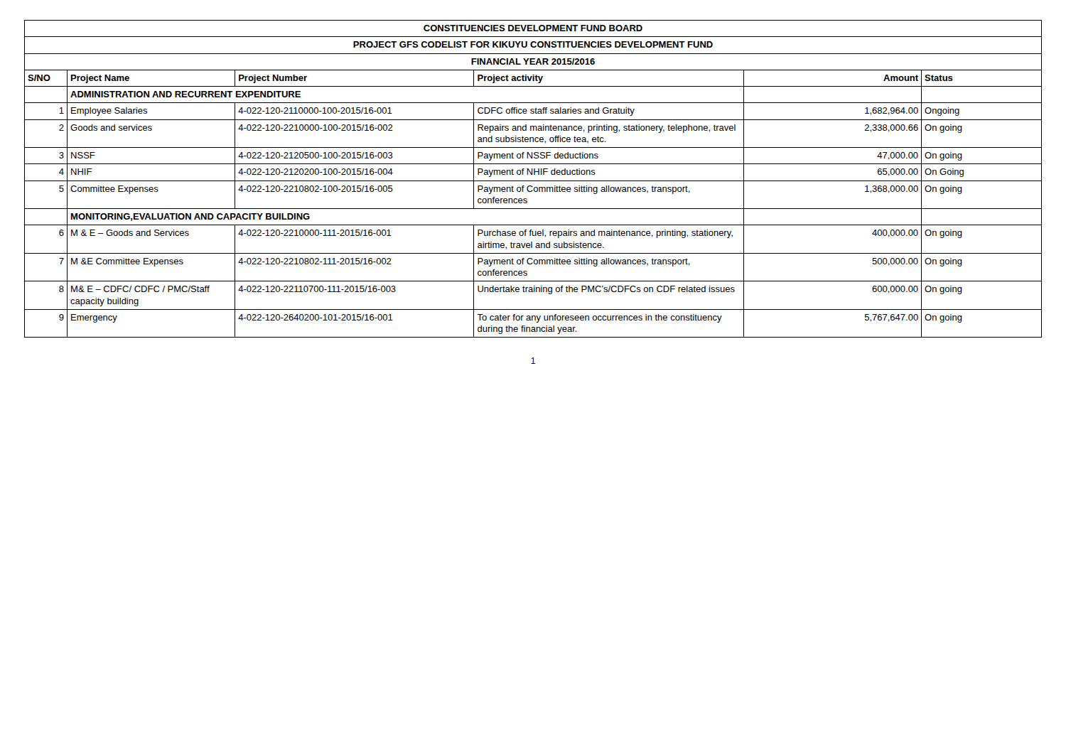| CONSTITUENCIES DEVELOPMENT FUND BOARD |
| PROJECT GFS CODELIST FOR KIKUYU CONSTITUENCIES DEVELOPMENT FUND |
| FINANCIAL YEAR 2015/2016 |
| S/NO | Project Name | Project Number | Project activity | Amount | Status |
| | ADMINISTRATION AND RECURRENT EXPENDITURE | | |
| 1 | Employee Salaries | 4-022-120-2110000-100-2015/16-001 | CDFC office staff salaries and Gratuity | 1,682,964.00 | Ongoing |
| 2 | Goods and services | 4-022-120-2210000-100-2015/16-002 | Repairs and maintenance, printing, stationery, telephone, travel and subsistence, office tea, etc. | 2,338,000.66 | On going |
| 3 | NSSF | 4-022-120-2120500-100-2015/16-003 | Payment of NSSF deductions | 47,000.00 | On going |
| 4 | NHIF | 4-022-120-2120200-100-2015/16-004 | Payment of NHIF deductions | 65,000.00 | On Going |
| 5 | Committee Expenses | 4-022-120-2210802-100-2015/16-005 | Payment of Committee sitting allowances, transport, conferences | 1,368,000.00 | On going |
| | MONITORING,EVALUATION AND CAPACITY BUILDING | | |
| 6 | M & E – Goods and Services | 4-022-120-2210000-111-2015/16-001 | Purchase of fuel, repairs and maintenance, printing, stationery, airtime, travel and subsistence. | 400,000.00 | On going |
| 7 | M &E Committee Expenses | 4-022-120-2210802-111-2015/16-002 | Payment of Committee sitting allowances, transport, conferences | 500,000.00 | On going |
| 8 | M& E – CDFC/ CDFC / PMC/Staff capacity building | 4-022-120-22110700-111-2015/16-003 | Undertake training of the PMC’s/CDFCs on CDF related issues | 600,000.00 | On going |
| 9 | Emergency | 4-022-120-2640200-101-2015/16-001 | To cater for any unforeseen occurrences in the constituency during the financial year. | 5,767,647.00 | On going |
1